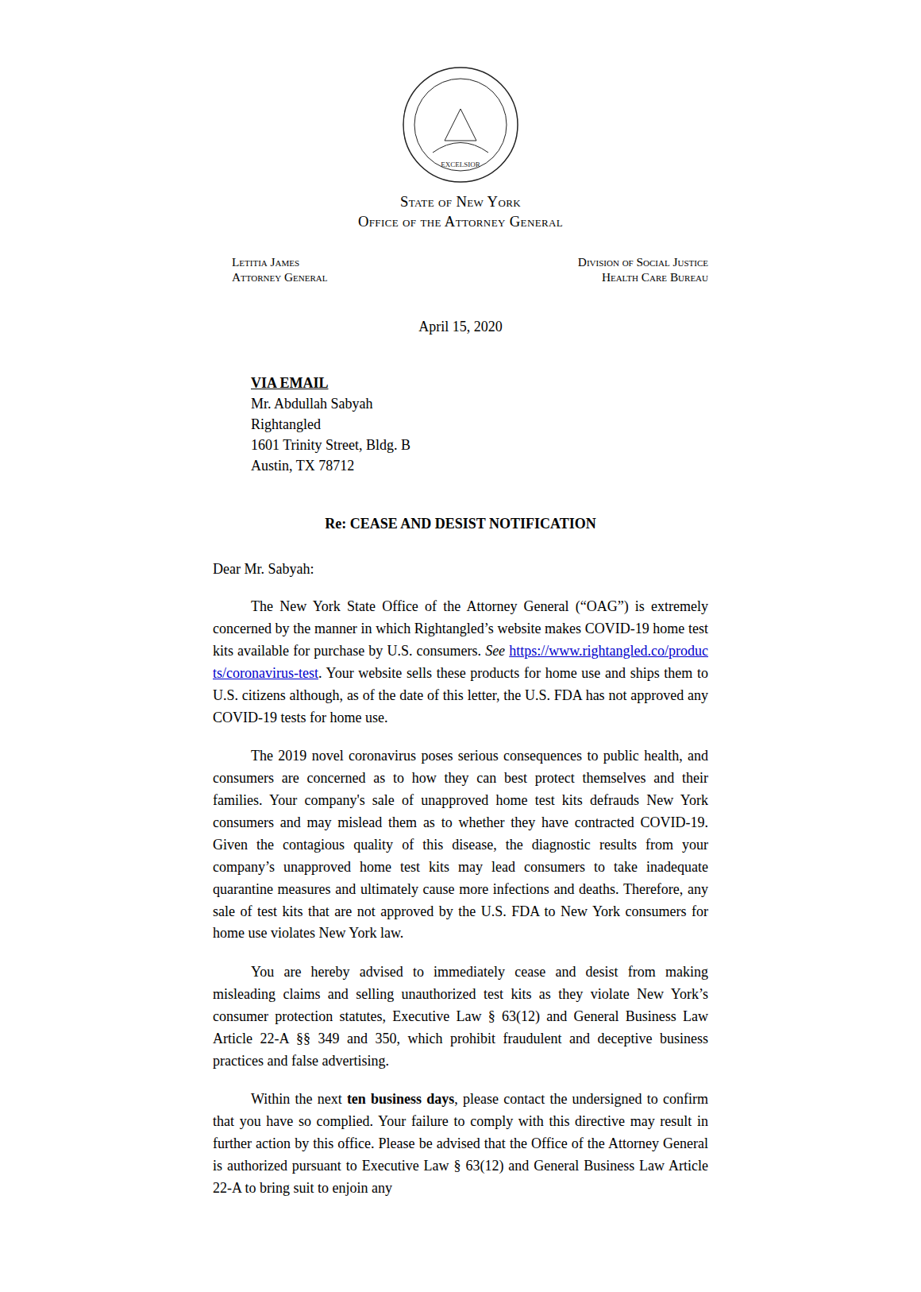State of New York
Office of the Attorney General
| Letitia James Attorney General | Division of Social Justice Health Care Bureau |
April 15, 2020
VIA EMAIL
Mr. Abdullah Sabyah
Rightangled
1601 Trinity Street, Bldg. B
Austin, TX 78712
Re: CEASE AND DESIST NOTIFICATION
Dear Mr. Sabyah:
The New York State Office of the Attorney General (“OAG”) is extremely concerned by the manner in which Rightangled’s website makes COVID-19 home test kits available for purchase by U.S. consumers. See https://www.rightangled.co/products/coronavirus-test. Your website sells these products for home use and ships them to U.S. citizens although, as of the date of this letter, the U.S. FDA has not approved any COVID-19 tests for home use.
The 2019 novel coronavirus poses serious consequences to public health, and consumers are concerned as to how they can best protect themselves and their families. Your company's sale of unapproved home test kits defrauds New York consumers and may mislead them as to whether they have contracted COVID-19. Given the contagious quality of this disease, the diagnostic results from your company’s unapproved home test kits may lead consumers to take inadequate quarantine measures and ultimately cause more infections and deaths. Therefore, any sale of test kits that are not approved by the U.S. FDA to New York consumers for home use violates New York law.
You are hereby advised to immediately cease and desist from making misleading claims and selling unauthorized test kits as they violate New York’s consumer protection statutes, Executive Law § 63(12) and General Business Law Article 22-A §§ 349 and 350, which prohibit fraudulent and deceptive business practices and false advertising.
Within the next ten business days, please contact the undersigned to confirm that you have so complied. Your failure to comply with this directive may result in further action by this office. Please be advised that the Office of the Attorney General is authorized pursuant to Executive Law § 63(12) and General Business Law Article 22-A to bring suit to enjoin any